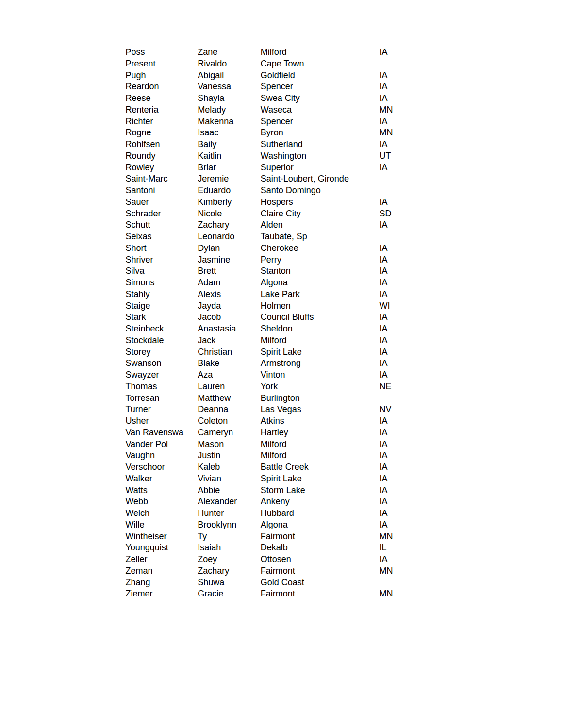| Poss | Zane | Milford | IA |
| Present | Rivaldo | Cape Town | |
| Pugh | Abigail | Goldfield | IA |
| Reardon | Vanessa | Spencer | IA |
| Reese | Shayla | Swea City | IA |
| Renteria | Melady | Waseca | MN |
| Richter | Makenna | Spencer | IA |
| Rogne | Isaac | Byron | MN |
| Rohlfsen | Baily | Sutherland | IA |
| Roundy | Kaitlin | Washington | UT |
| Rowley | Briar | Superior | IA |
| Saint-Marc | Jeremie | Saint-Loubert, Gironde | |
| Santoni | Eduardo | Santo Domingo | |
| Sauer | Kimberly | Hospers | IA |
| Schrader | Nicole | Claire City | SD |
| Schutt | Zachary | Alden | IA |
| Seixas | Leonardo | Taubate, Sp | |
| Short | Dylan | Cherokee | IA |
| Shriver | Jasmine | Perry | IA |
| Silva | Brett | Stanton | IA |
| Simons | Adam | Algona | IA |
| Stahly | Alexis | Lake Park | IA |
| Staige | Jayda | Holmen | WI |
| Stark | Jacob | Council Bluffs | IA |
| Steinbeck | Anastasia | Sheldon | IA |
| Stockdale | Jack | Milford | IA |
| Storey | Christian | Spirit Lake | IA |
| Swanson | Blake | Armstrong | IA |
| Swayzer | Aza | Vinton | IA |
| Thomas | Lauren | York | NE |
| Torresan | Matthew | Burlington | |
| Turner | Deanna | Las Vegas | NV |
| Usher | Coleton | Atkins | IA |
| Van Ravenswa | Cameryn | Hartley | IA |
| Vander Pol | Mason | Milford | IA |
| Vaughn | Justin | Milford | IA |
| Verschoor | Kaleb | Battle Creek | IA |
| Walker | Vivian | Spirit Lake | IA |
| Watts | Abbie | Storm Lake | IA |
| Webb | Alexander | Ankeny | IA |
| Welch | Hunter | Hubbard | IA |
| Wille | Brooklynn | Algona | IA |
| Wintheiser | Ty | Fairmont | MN |
| Youngquist | Isaiah | Dekalb | IL |
| Zeller | Zoey | Ottosen | IA |
| Zeman | Zachary | Fairmont | MN |
| Zhang | Shuwa | Gold Coast | |
| Ziemer | Gracie | Fairmont | MN |